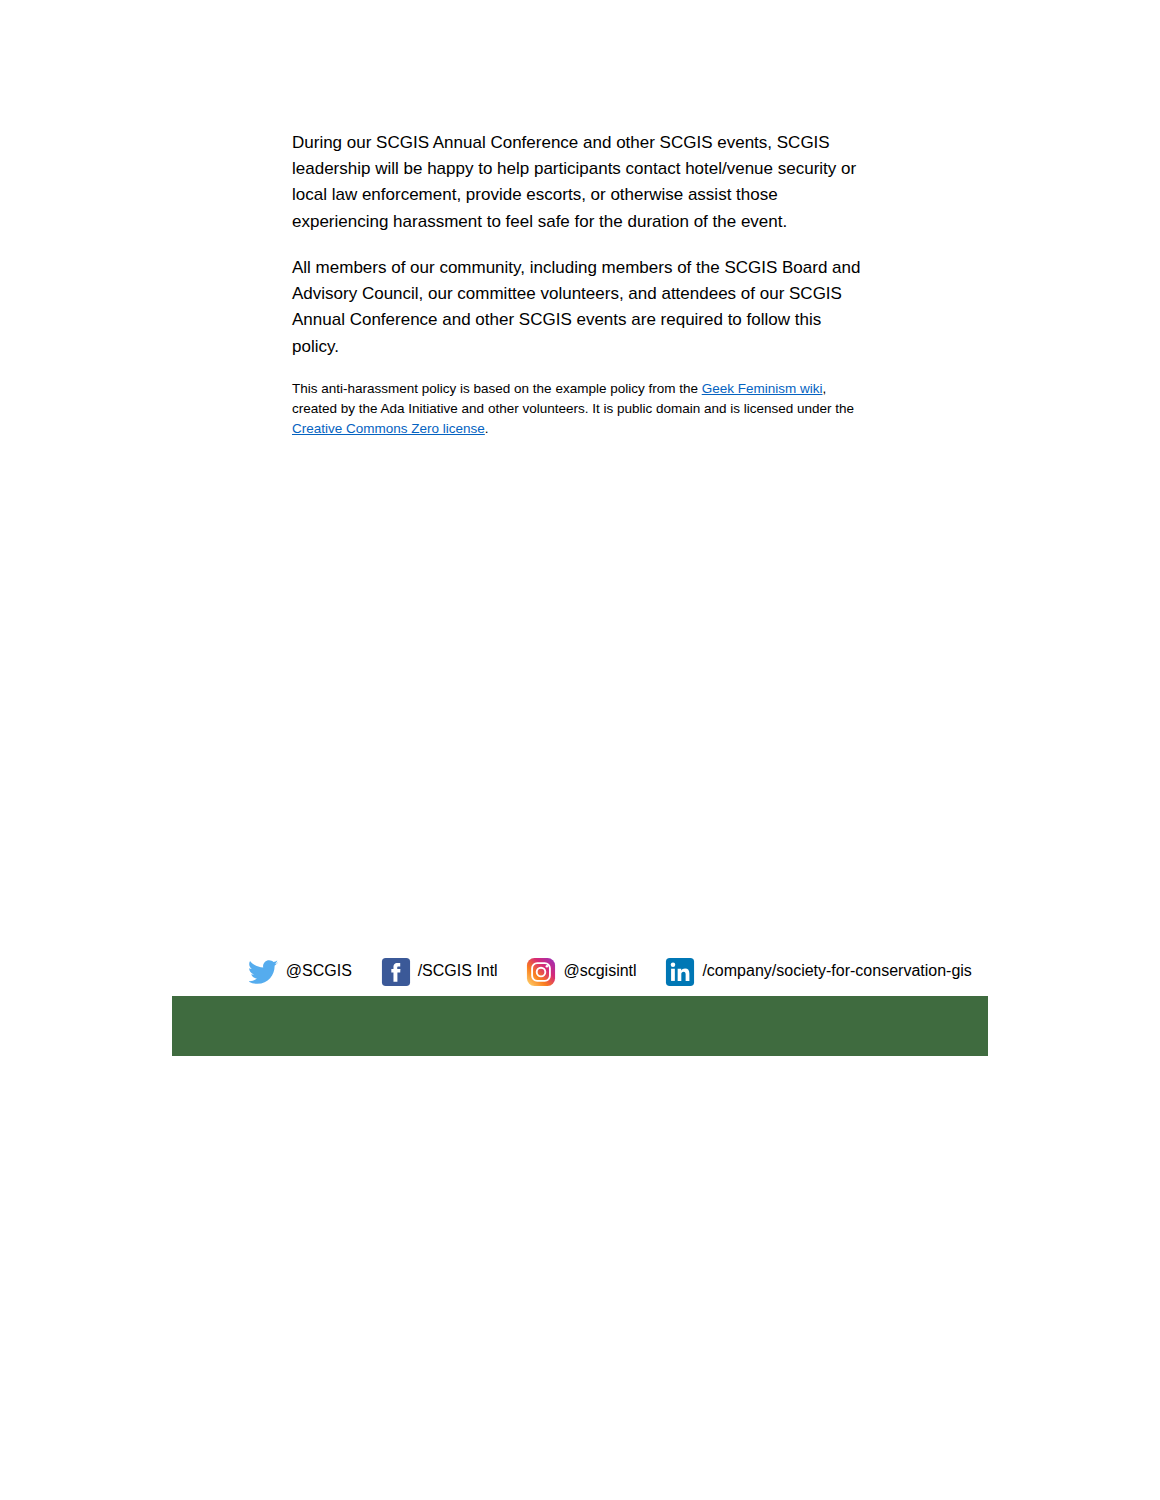During our SCGIS Annual Conference and other SCGIS events, SCGIS leadership will be happy to help participants contact hotel/venue security or local law enforcement, provide escorts, or otherwise assist those experiencing harassment to feel safe for the duration of the event.
All members of our community, including members of the SCGIS Board and Advisory Council, our committee volunteers, and attendees of our SCGIS Annual Conference and other SCGIS events are required to follow this policy.
This anti-harassment policy is based on the example policy from the Geek Feminism wiki, created by the Ada Initiative and other volunteers. It is public domain and is licensed under the Creative Commons Zero license.
@SCGIS /SCGIS Intl @scgisintl /company/society-for-conservation-gis